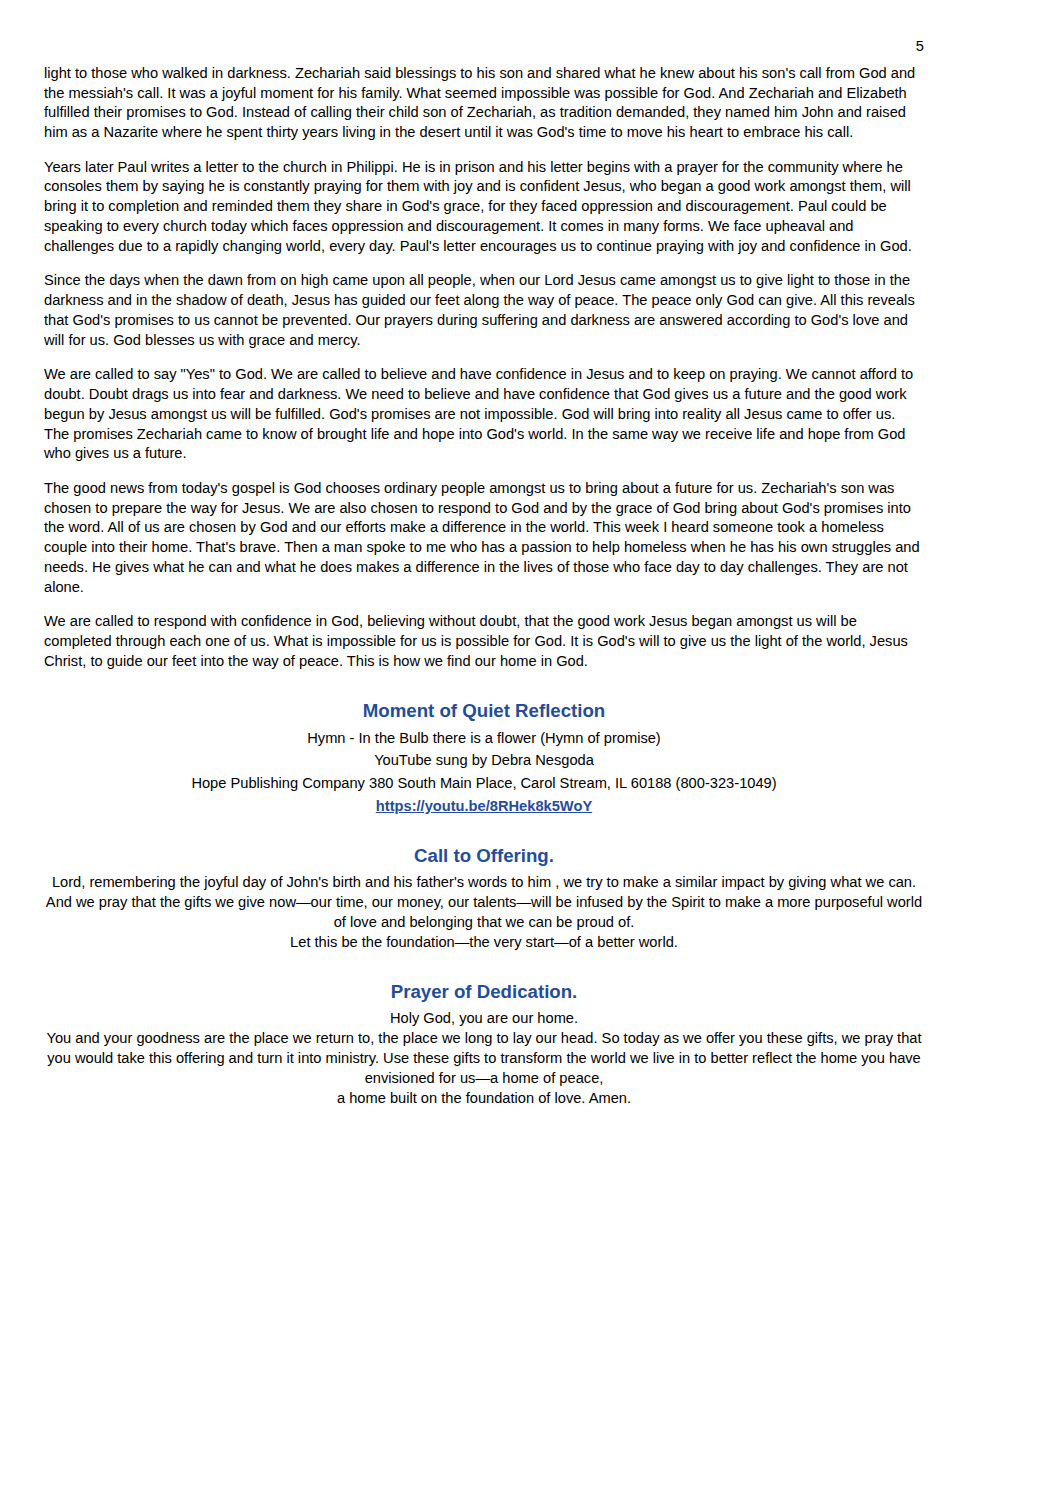5
light to those who walked in darkness. Zechariah said blessings to his son and shared what he knew about his son's call from God and the messiah's call. It was a joyful moment for his family. What seemed impossible was possible for God. And Zechariah and Elizabeth fulfilled their promises to God. Instead of calling their child son of Zechariah, as tradition demanded, they named him John and raised him as a Nazarite where he spent thirty years living in the desert until it was God's time to move his heart to embrace his call.
Years later Paul writes a letter to the church in Philippi. He is in prison and his letter begins with a prayer for the community where he consoles them by saying he is constantly praying for them with joy and is confident Jesus, who began a good work amongst them, will bring it to completion and reminded them they share in God's grace, for they faced oppression and discouragement. Paul could be speaking to every church today which faces oppression and discouragement. It comes in many forms. We face upheaval and challenges due to a rapidly changing world, every day. Paul's letter encourages us to continue praying with joy and confidence in God.
Since the days when the dawn from on high came upon all people, when our Lord Jesus came amongst us to give light to those in the darkness and in the shadow of death, Jesus has guided our feet along the way of peace. The peace only God can give. All this reveals that God's promises to us cannot be prevented. Our prayers during suffering and darkness are answered according to God's love and will for us. God blesses us with grace and mercy.
We are called to say "Yes" to God. We are called to believe and have confidence in Jesus and to keep on praying. We cannot afford to doubt. Doubt drags us into fear and darkness. We need to believe and have confidence that God gives us a future and the good work begun by Jesus amongst us will be fulfilled. God's promises are not impossible. God will bring into reality all Jesus came to offer us. The promises Zechariah came to know of brought life and hope into God's world. In the same way we receive life and hope from God who gives us a future.
The good news from today's gospel is God chooses ordinary people amongst us to bring about a future for us. Zechariah's son was chosen to prepare the way for Jesus. We are also chosen to respond to God and by the grace of God bring about God's promises into the word. All of us are chosen by God and our efforts make a difference in the world. This week I heard someone took a homeless couple into their home. That's brave. Then a man spoke to me who has a passion to help homeless when he has his own struggles and needs. He gives what he can and what he does makes a difference in the lives of those who face day to day challenges. They are not alone.
We are called to respond with confidence in God, believing without doubt, that the good work Jesus began amongst us will be completed through each one of us. What is impossible for us is possible for God. It is God's will to give us the light of the world, Jesus Christ, to guide our feet into the way of peace. This is how we find our home in God.
Moment of Quiet Reflection
Hymn - In the Bulb there is a flower (Hymn of promise)
YouTube sung by Debra Nesgoda
Hope Publishing Company 380 South Main Place, Carol Stream, IL 60188 (800-323-1049)
https://youtu.be/8RHek8k5WoY
Call to Offering.
Lord, remembering the joyful day of John's birth and his father's words to him , we try to make a similar impact by giving what we can. And we pray that the gifts we give now—our time, our money, our talents—will be infused by the Spirit to make a more purposeful world of love and belonging that we can be proud of.
Let this be the foundation—the very start—of a better world.
Prayer of Dedication.
Holy God, you are our home.
You and your goodness are the place we return to, the place we long to lay our head. So today as we offer you these gifts, we pray that you would take this offering and turn it into ministry. Use these gifts to transform the world we live in to better reflect the home you have envisioned for us—a home of peace,
a home built on the foundation of love. Amen.